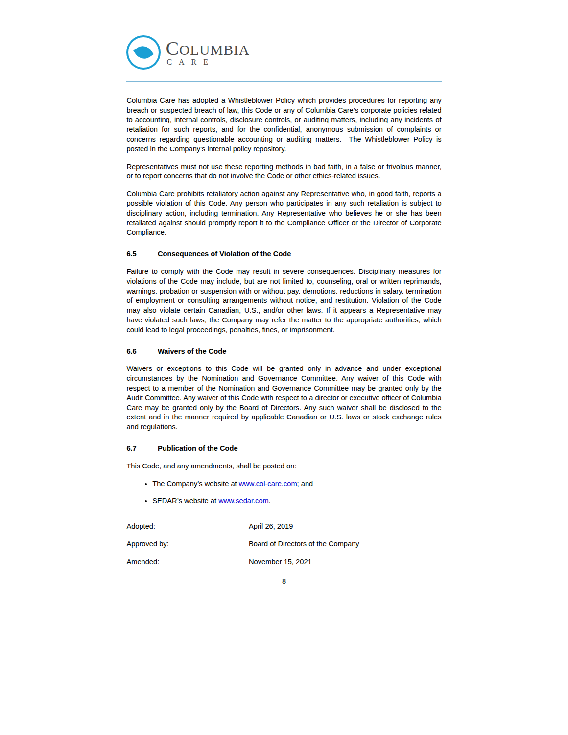COLUMBIA
CARE
Columbia Care has adopted a Whistleblower Policy which provides procedures for reporting any breach or suspected breach of law, this Code or any of Columbia Care’s corporate policies related to accounting, internal controls, disclosure controls, or auditing matters, including any incidents of retaliation for such reports, and for the confidential, anonymous submission of complaints or concerns regarding questionable accounting or auditing matters. The Whistleblower Policy is posted in the Company’s internal policy repository.
Representatives must not use these reporting methods in bad faith, in a false or frivolous manner, or to report concerns that do not involve the Code or other ethics-related issues.
Columbia Care prohibits retaliatory action against any Representative who, in good faith, reports a possible violation of this Code. Any person who participates in any such retaliation is subject to disciplinary action, including termination. Any Representative who believes he or she has been retaliated against should promptly report it to the Compliance Officer or the Director of Corporate Compliance.
6.5 Consequences of Violation of the Code
Failure to comply with the Code may result in severe consequences. Disciplinary measures for violations of the Code may include, but are not limited to, counseling, oral or written reprimands, warnings, probation or suspension with or without pay, demotions, reductions in salary, termination of employment or consulting arrangements without notice, and restitution. Violation of the Code may also violate certain Canadian, U.S., and/or other laws. If it appears a Representative may have violated such laws, the Company may refer the matter to the appropriate authorities, which could lead to legal proceedings, penalties, fines, or imprisonment.
6.6 Waivers of the Code
Waivers or exceptions to this Code will be granted only in advance and under exceptional circumstances by the Nomination and Governance Committee. Any waiver of this Code with respect to a member of the Nomination and Governance Committee may be granted only by the Audit Committee. Any waiver of this Code with respect to a director or executive officer of Columbia Care may be granted only by the Board of Directors. Any such waiver shall be disclosed to the extent and in the manner required by applicable Canadian or U.S. laws or stock exchange rules and regulations.
6.7 Publication of the Code
This Code, and any amendments, shall be posted on:
The Company’s website at www.col-care.com; and
SEDAR’s website at www.sedar.com.
| Adopted: | April 26, 2019 |
| Approved by: | Board of Directors of the Company |
| Amended: | November 15, 2021 |
8